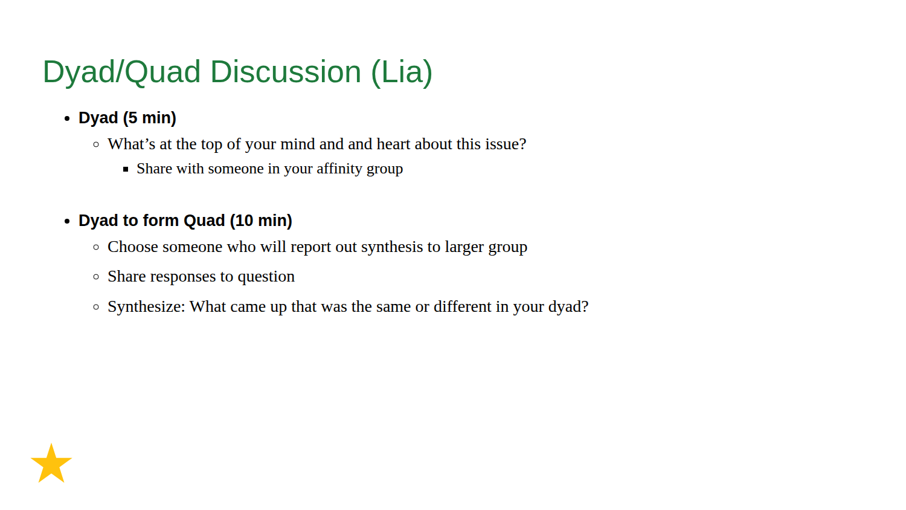Dyad/Quad Discussion (Lia)
Dyad (5 min)
What’s at the top of your mind and and heart about this issue?
Share with someone in your affinity group
Dyad to form Quad (10 min)
Choose someone who will report out synthesis to larger group
Share responses to question
Synthesize: What came up that was the same or different in your dyad?